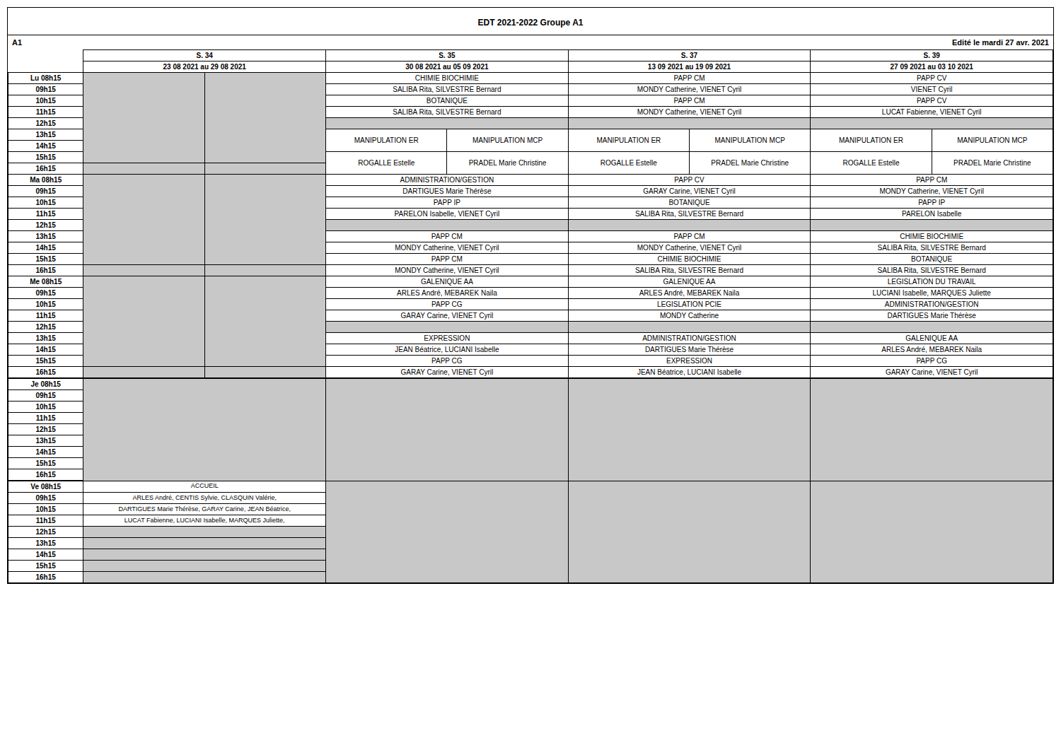EDT 2021-2022 Groupe A1
A1 Edité le mardi 27 avr. 2021
| | S. 34 | S. 35 | S. 37 | S. 39 |
| | 23 08 2021 au 29 08 2021 | 30 08 2021 au 05 09 2021 | 13 09 2021 au 19 09 2021 | 27 09 2021 au 03 10 2021 |
| Lu 08h15 | | | CHIMIE BIOCHIMIE | PAPP CM | PAPP CV |
| 09h15 | SALIBA Rita, SILVESTRE Bernard | MONDY Catherine, VIENET Cyril | VIENET Cyril |
| 10h15 | BOTANIQUE | PAPP CM | PAPP CV |
| 11h15 | SALIBA Rita, SILVESTRE Bernard | MONDY Catherine, VIENET Cyril | LUCAT Fabienne, VIENET Cyril |
| 12h15 | | | |
| 13h15 | MANIPULATION ER | MANIPULATION MCP | MANIPULATION ER | MANIPULATION MCP | MANIPULATION ER | MANIPULATION MCP |
| 14h15 |
| 15h15 | ROGALLE Estelle | PRADEL Marie Christine | ROGALLE Estelle | PRADEL Marie Christine | ROGALLE Estelle | PRADEL Marie Christine |
| 16h15 | | |
| Ma 08h15 | | | ADMINISTRATION/GESTION | PAPP CV | PAPP CM |
| 09h15 | DARTIGUES Marie Thérèse | GARAY Carine, VIENET Cyril | MONDY Catherine, VIENET Cyril |
| 10h15 | PAPP IP | BOTANIQUE | PAPP IP |
| 11h15 | PARELON Isabelle, VIENET Cyril | SALIBA Rita, SILVESTRE Bernard | PARELON Isabelle |
| 12h15 | | | |
| 13h15 | PAPP CM | PAPP CM | CHIMIE BIOCHIMIE |
| 14h15 | MONDY Catherine, VIENET Cyril | MONDY Catherine, VIENET Cyril | SALIBA Rita, SILVESTRE Bernard |
| 15h15 | PAPP CM | CHIMIE BIOCHIMIE | BOTANIQUE |
| 16h15 | | | MONDY Catherine, VIENET Cyril | SALIBA Rita, SILVESTRE Bernard | SALIBA Rita, SILVESTRE Bernard |
| Me 08h15 | | | GALENIQUE AA | GALENIQUE AA | LEGISLATION DU TRAVAIL |
| 09h15 | ARLES André, MEBAREK Naila | ARLES André, MEBAREK Naila | LUCIANI Isabelle, MARQUES Juliette |
| 10h15 | PAPP CG | LEGISLATION PCIE | ADMINISTRATION/GESTION |
| 11h15 | GARAY Carine, VIENET Cyril | MONDY Catherine | DARTIGUES Marie Thérèse |
| 12h15 | | | |
| 13h15 | EXPRESSION | ADMINISTRATION/GESTION | GALENIQUE AA |
| 14h15 | JEAN Béatrice, LUCIANI Isabelle | DARTIGUES Marie Thérèse | ARLES André, MEBAREK Naila |
| 15h15 | PAPP CG | EXPRESSION | PAPP CG |
| 16h15 | | | GARAY Carine, VIENET Cyril | JEAN Béatrice, LUCIANI Isabelle | GARAY Carine, VIENET Cyril |
| Je 08h15 | | | | |
| 09h15 |
| 10h15 |
| 11h15 |
| 12h15 |
| 13h15 |
| 14h15 |
| 15h15 |
| 16h15 |
| Ve 08h15 | ACCUEIL | | | |
| 09h15 | ARLES André, CENTIS Sylvie, CLASQUIN Valérie, |
| 10h15 | DARTIGUES Marie Thérèse, GARAY Carine, JEAN Béatrice, |
| 11h15 | LUCAT Fabienne, LUCIANI Isabelle, MARQUES Juliette, |
| 12h15 | |
| 13h15 | |
| 14h15 | |
| 15h15 | |
| 16h15 | |